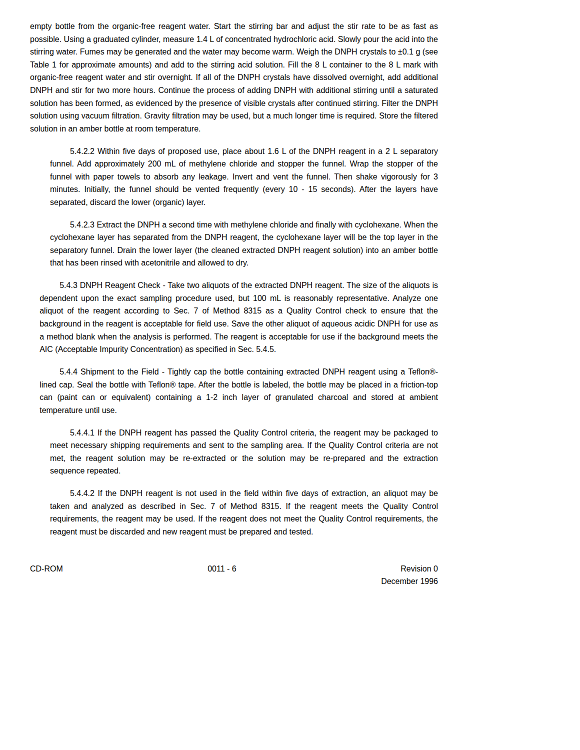empty bottle from the organic-free reagent water. Start the stirring bar and adjust the stir rate to be as fast as possible. Using a graduated cylinder, measure 1.4 L of concentrated hydrochloric acid. Slowly pour the acid into the stirring water. Fumes may be generated and the water may become warm. Weigh the DNPH crystals to ±0.1 g (see Table 1 for approximate amounts) and add to the stirring acid solution. Fill the 8 L container to the 8 L mark with organic-free reagent water and stir overnight. If all of the DNPH crystals have dissolved overnight, add additional DNPH and stir for two more hours. Continue the process of adding DNPH with additional stirring until a saturated solution has been formed, as evidenced by the presence of visible crystals after continued stirring. Filter the DNPH solution using vacuum filtration. Gravity filtration may be used, but a much longer time is required. Store the filtered solution in an amber bottle at room temperature.
5.4.2.2 Within five days of proposed use, place about 1.6 L of the DNPH reagent in a 2 L separatory funnel. Add approximately 200 mL of methylene chloride and stopper the funnel. Wrap the stopper of the funnel with paper towels to absorb any leakage. Invert and vent the funnel. Then shake vigorously for 3 minutes. Initially, the funnel should be vented frequently (every 10 - 15 seconds). After the layers have separated, discard the lower (organic) layer.
5.4.2.3 Extract the DNPH a second time with methylene chloride and finally with cyclohexane. When the cyclohexane layer has separated from the DNPH reagent, the cyclohexane layer will be the top layer in the separatory funnel. Drain the lower layer (the cleaned extracted DNPH reagent solution) into an amber bottle that has been rinsed with acetonitrile and allowed to dry.
5.4.3 DNPH Reagent Check - Take two aliquots of the extracted DNPH reagent. The size of the aliquots is dependent upon the exact sampling procedure used, but 100 mL is reasonably representative. Analyze one aliquot of the reagent according to Sec. 7 of Method 8315 as a Quality Control check to ensure that the background in the reagent is acceptable for field use. Save the other aliquot of aqueous acidic DNPH for use as a method blank when the analysis is performed. The reagent is acceptable for use if the background meets the AIC (Acceptable Impurity Concentration) as specified in Sec. 5.4.5.
5.4.4 Shipment to the Field - Tightly cap the bottle containing extracted DNPH reagent using a Teflon®-lined cap. Seal the bottle with Teflon® tape. After the bottle is labeled, the bottle may be placed in a friction-top can (paint can or equivalent) containing a 1-2 inch layer of granulated charcoal and stored at ambient temperature until use.
5.4.4.1 If the DNPH reagent has passed the Quality Control criteria, the reagent may be packaged to meet necessary shipping requirements and sent to the sampling area. If the Quality Control criteria are not met, the reagent solution may be re-extracted or the solution may be re-prepared and the extraction sequence repeated.
5.4.4.2 If the DNPH reagent is not used in the field within five days of extraction, an aliquot may be taken and analyzed as described in Sec. 7 of Method 8315. If the reagent meets the Quality Control requirements, the reagent may be used. If the reagent does not meet the Quality Control requirements, the reagent must be discarded and new reagent must be prepared and tested.
CD-ROM
0011 - 6
Revision 0
December 1996